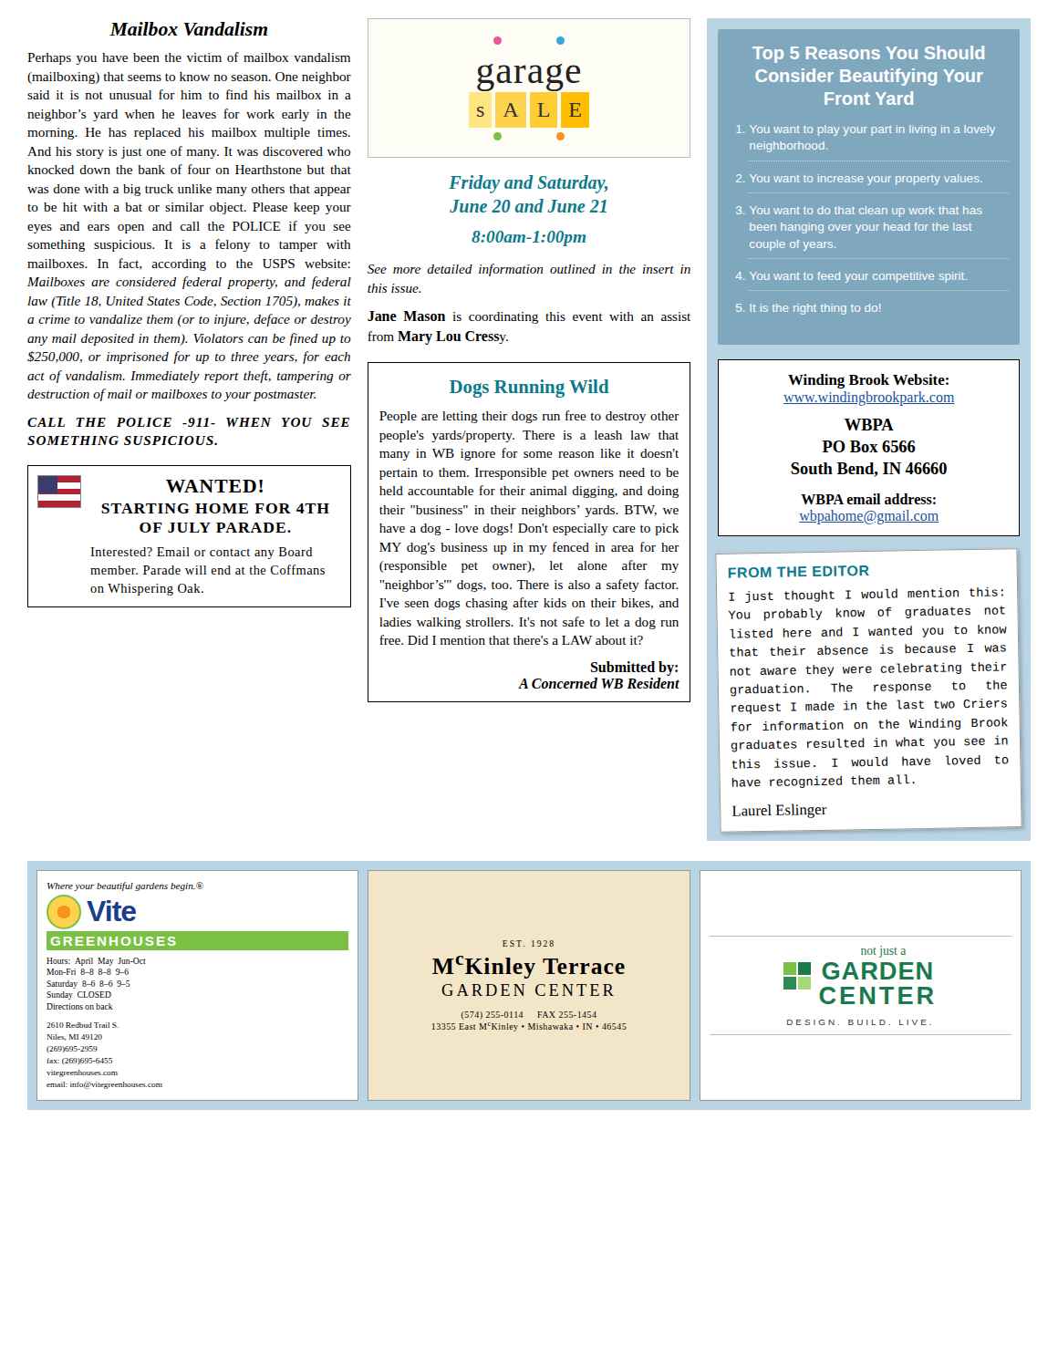Mailbox Vandalism
Perhaps you have been the victim of mailbox vandalism (mailboxing) that seems to know no season. One neighbor said it is not unusual for him to find his mailbox in a neighbor’s yard when he leaves for work early in the morning. He has replaced his mailbox multiple times. And his story is just one of many. It was discovered who knocked down the bank of four on Hearthstone but that was done with a big truck unlike many others that appear to be hit with a bat or similar object. Please keep your eyes and ears open and call the POLICE if you see something suspicious. It is a felony to tamper with mailboxes. In fact, according to the USPS website: Mailboxes are considered federal property, and federal law (Title 18, United States Code, Section 1705), makes it a crime to vandalize them (or to injure, deface or destroy any mail deposited in them). Violators can be fined up to $250,000, or imprisoned for up to three years, for each act of vandalism. Immediately report theft, tampering or destruction of mail or mailboxes to your postmaster.
CALL THE POLICE -911- WHEN YOU SEE SOMETHING SUSPICIOUS.
WANTED!
STARTING HOME FOR 4TH OF JULY PARADE.
Interested? Email or contact any Board member. Parade will end at the Coffmans on Whispering Oak.
garage
sALE
Friday and Saturday,
June 20 and June 21
8:00am-1:00pm
See more detailed information outlined in the insert in this issue.
Jane Mason is coordinating this event with an assist from Mary Lou Cressy.
Dogs Running Wild
People are letting their dogs run free to destroy other people's yards/property. There is a leash law that many in WB ignore for some reason like it doesn't pertain to them. Irresponsible pet owners need to be held accountable for their animal digging, and doing their "business" in their neighbors’ yards. BTW, we have a dog - love dogs! Don't especially care to pick MY dog's business up in my fenced in area for her (responsible pet owner), let alone after my "neighbor’s'" dogs, too. There is also a safety factor. I've seen dogs chasing after kids on their bikes, and ladies walking strollers. It's not safe to let a dog run free. Did I mention that there's a LAW about it?
Submitted by: A Concerned WB Resident
Top 5 Reasons You Should Consider Beautifying Your Front Yard
You want to play your part in living in a lovely neighborhood.
You want to increase your property values.
You want to do that clean up work that has been hanging over your head for the last couple of years.
You want to feed your competitive spirit.
It is the right thing to do!
Winding Brook Website:
www.windingbrookpark.com
WBPA
PO Box 6566
South Bend, IN 46660
WBPA email address:
wbpahome@gmail.com
FROM THE EDITOR
I just thought I would mention this: You probably know of graduates not listed here and I wanted you to know that their absence is because I was not aware they were celebrating their graduation. The response to the request I made in the last two Criers for information on the Winding Brook graduates resulted in what you see in this issue. I would have loved to have recognized them all.
Laurel Eslinger
Where your beautiful gardens begin.®
Vite
GREENHOUSES
Hours: April May Jun-Oct
Mon-Fri 8–8 8–8 9–6
Saturday 8–6 8–6 9–5
Sunday CLOSED
Directions on back
2610 Redbud Trail S.
Niles, MI 49120
(269)695-2959
fax: (269)695-6455
vitegreenhouses.com
email: info@vitegreenhouses.com
EST. 1928
McKinley Terrace
GARDEN CENTER
(574) 255-0114 FAX 255-1454
13355 East McKinley • Mishawaka • IN • 46545
not just a
GARDENCENTER
DESIGN. BUILD. LIVE.